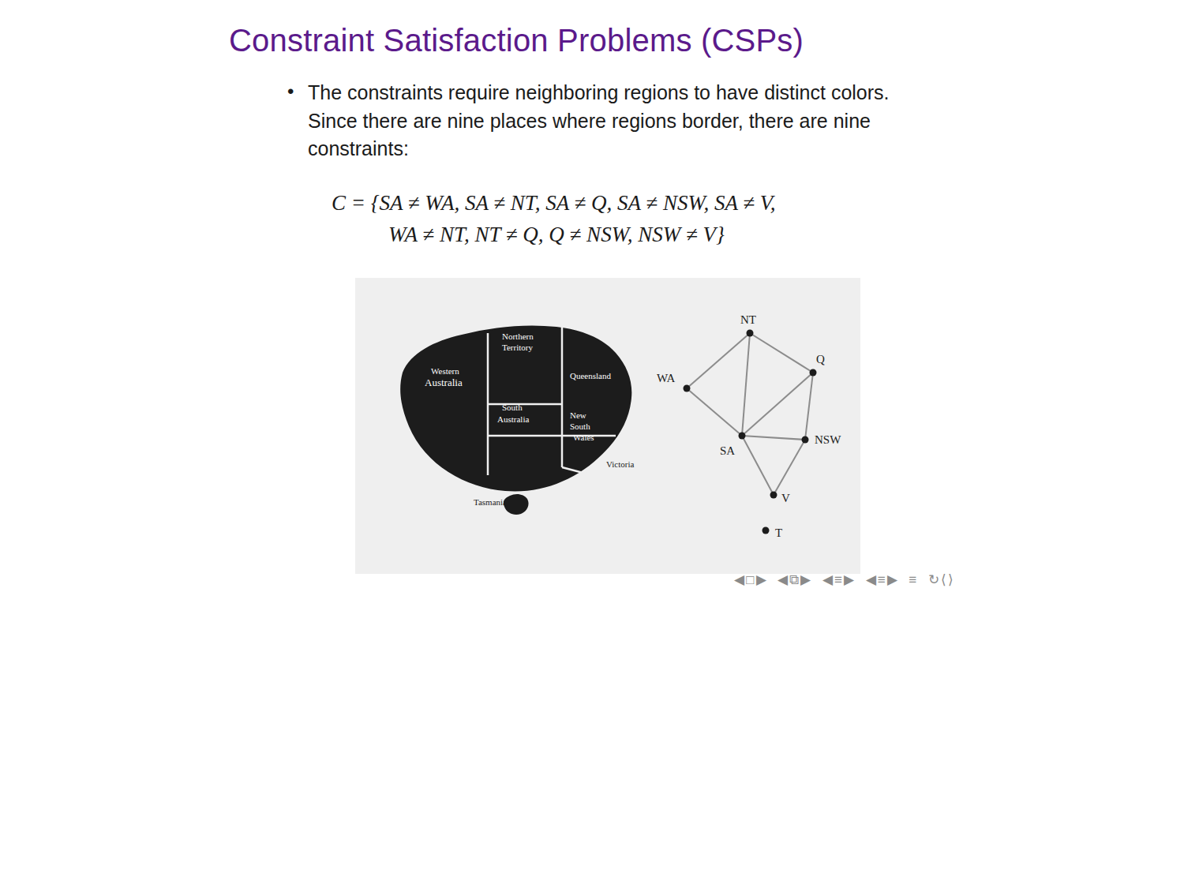Constraint Satisfaction Problems (CSPs)
The constraints require neighboring regions to have distinct colors. Since there are nine places where regions border, there are nine constraints:
C = {SA ≠ WA, SA ≠ NT, SA ≠ Q, SA ≠ NSW, SA ≠ V, WA ≠ NT, NT ≠ Q, Q ≠ NSW, NSW ≠ V}
Northern Territory Western Australia Queensland South Australia New South Wales Victoria Tasmania NT WA Q SA NSW V T
◀□▶ ◀⧉▶ ◀≡▶ ◀≡▶ ≡ ↻⟨⟩